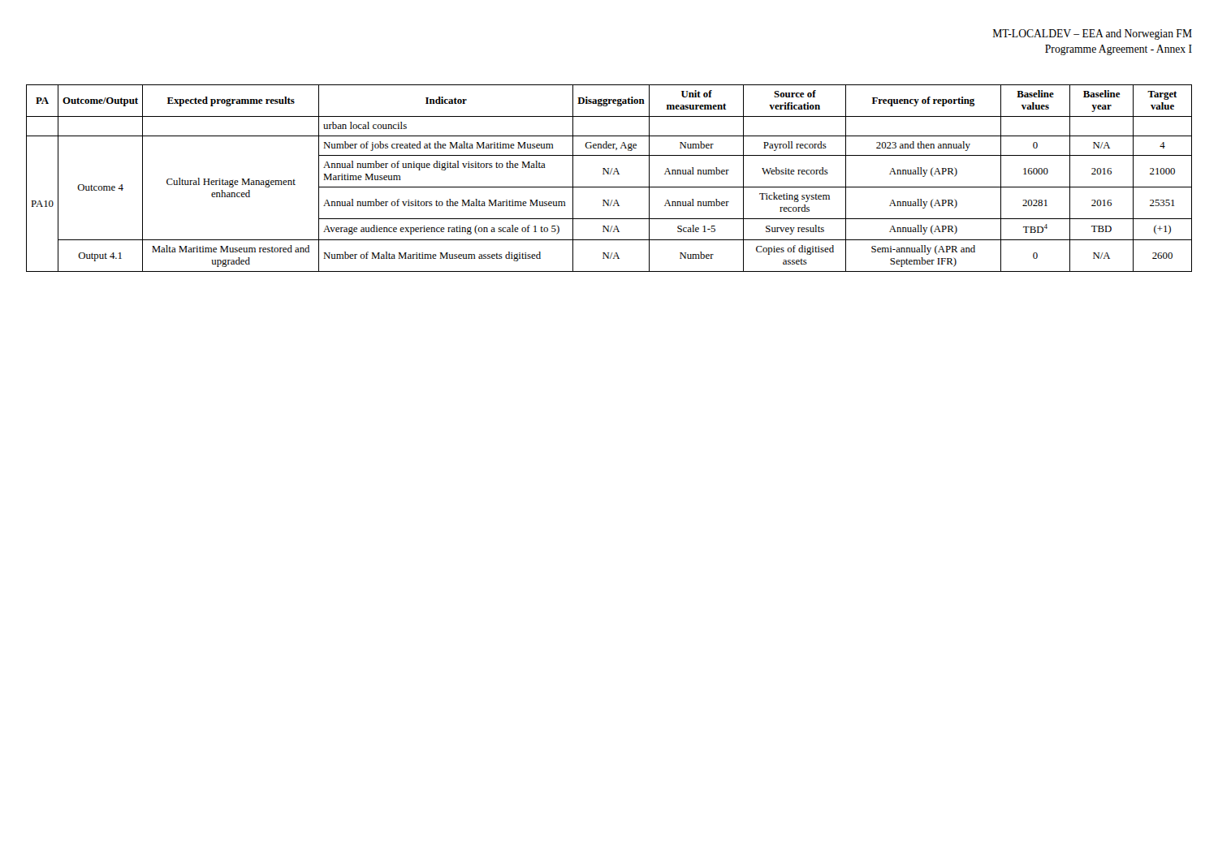MT-LOCALDEV – EEA and Norwegian FM
Programme Agreement - Annex I
| PA | Outcome/Output | Expected programme results | Indicator | Disaggregation | Unit of measurement | Source of verification | Frequency of reporting | Baseline values | Baseline year | Target value |
| --- | --- | --- | --- | --- | --- | --- | --- | --- | --- | --- |
| | | | urban local councils | | | | | | | |
| PA10 | Outcome 4 | Cultural Heritage Management enhanced | Number of jobs created at the Malta Maritime Museum | Gender, Age | Number | Payroll records | 2023 and then annualy | 0 | N/A | 4 |
| Annual number of unique digital visitors to the Malta Maritime Museum | N/A | Annual number | Website records | Annually (APR) | 16000 | 2016 | 21000 |
| Annual number of visitors to the Malta Maritime Museum | N/A | Annual number | Ticketing system records | Annually (APR) | 20281 | 2016 | 25351 |
| Average audience experience rating (on a scale of 1 to 5) | N/A | Scale 1-5 | Survey results | Annually (APR) | TBD 4 | TBD | (+1) |
| Output 4.1 | Malta Maritime Museum restored and upgraded | Number of Malta Maritime Museum assets digitised | N/A | Number | Copies of digitised assets | Semi-annually (APR and September IFR) | 0 | N/A | 2600 |